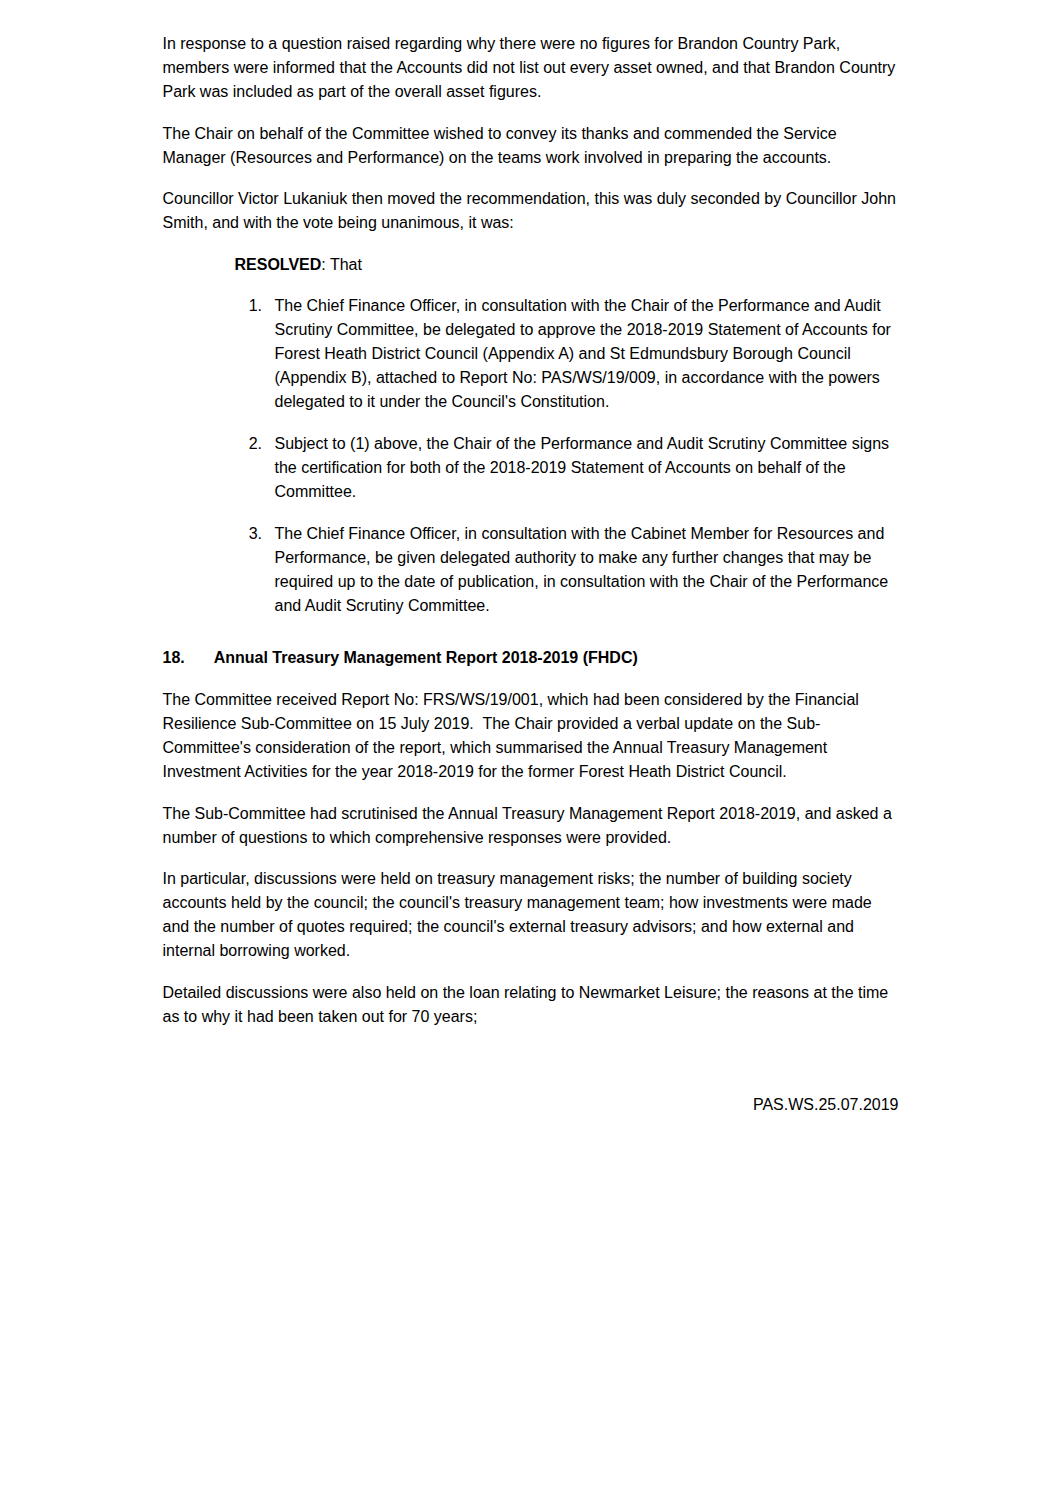In response to a question raised regarding why there were no figures for Brandon Country Park, members were informed that the Accounts did not list out every asset owned, and that Brandon Country Park was included as part of the overall asset figures.
The Chair on behalf of the Committee wished to convey its thanks and commended the Service Manager (Resources and Performance) on the teams work involved in preparing the accounts.
Councillor Victor Lukaniuk then moved the recommendation, this was duly seconded by Councillor John Smith, and with the vote being unanimous, it was:
RESOLVED: That
The Chief Finance Officer, in consultation with the Chair of the Performance and Audit Scrutiny Committee, be delegated to approve the 2018-2019 Statement of Accounts for Forest Heath District Council (Appendix A) and St Edmundsbury Borough Council (Appendix B), attached to Report No: PAS/WS/19/009, in accordance with the powers delegated to it under the Council's Constitution.
Subject to (1) above, the Chair of the Performance and Audit Scrutiny Committee signs the certification for both of the 2018-2019 Statement of Accounts on behalf of the Committee.
The Chief Finance Officer, in consultation with the Cabinet Member for Resources and Performance, be given delegated authority to make any further changes that may be required up to the date of publication, in consultation with the Chair of the Performance and Audit Scrutiny Committee.
18. Annual Treasury Management Report 2018-2019 (FHDC)
The Committee received Report No: FRS/WS/19/001, which had been considered by the Financial Resilience Sub-Committee on 15 July 2019. The Chair provided a verbal update on the Sub-Committee's consideration of the report, which summarised the Annual Treasury Management Investment Activities for the year 2018-2019 for the former Forest Heath District Council.
The Sub-Committee had scrutinised the Annual Treasury Management Report 2018-2019, and asked a number of questions to which comprehensive responses were provided.
In particular, discussions were held on treasury management risks; the number of building society accounts held by the council; the council's treasury management team; how investments were made and the number of quotes required; the council's external treasury advisors; and how external and internal borrowing worked.
Detailed discussions were also held on the loan relating to Newmarket Leisure; the reasons at the time as to why it had been taken out for 70 years;
PAS.WS.25.07.2019